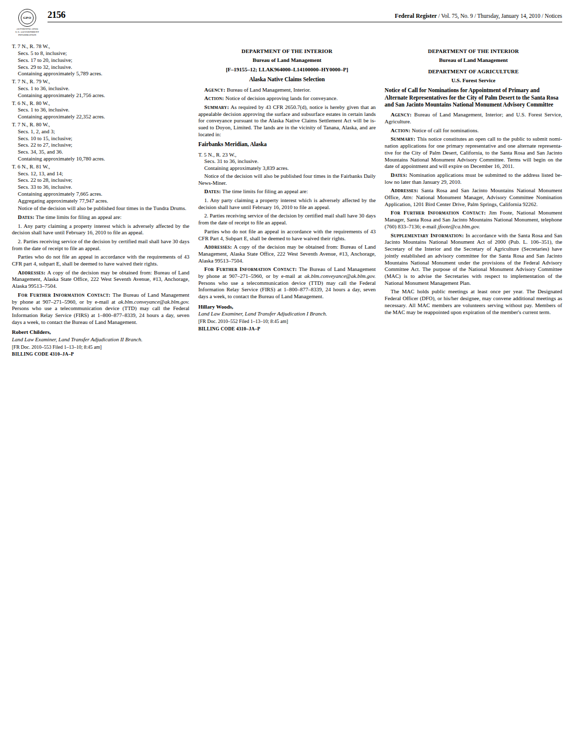Authenticated
U.S. Government
Information
2156
Federal Register / Vol. 75, No. 9 / Thursday, January 14, 2010 / Notices
T. 7 N., R. 78 W., Secs. 5 to 8, inclusive; Secs. 17 to 20, inclusive; Secs. 29 to 32, inclusive. Containing approximately 5,789 acres.
T. 7 N., R. 79 W., Secs. 1 to 36, inclusive. Containing approximately 21,756 acres.
T. 6 N., R. 80 W., Secs. 1 to 36, inclusive. Containing approximately 22,352 acres.
T. 7 N., R. 80 W., Secs. 1, 2, and 3; Secs. 10 to 15, inclusive; Secs. 22 to 27, inclusive; Secs. 34, 35, and 36. Containing approximately 10,780 acres.
T. 6 N., R. 81 W., Secs. 12, 13, and 14; Secs. 22 to 28, inclusive; Secs. 33 to 36, inclusive. Containing approximately 7,665 acres. Aggregating approximately 77,947 acres.
Notice of the decision will also be published four times in the Tundra Drums.
Dates: The time limits for filing an appeal are:
1. Any party claiming a property interest which is adversely affected by the decision shall have until February 16, 2010 to file an appeal.
2. Parties receiving service of the decision by certified mail shall have 30 days from the date of receipt to file an appeal.
Parties who do not file an appeal in accordance with the requirements of 43 CFR part 4, subpart E, shall be deemed to have waived their rights.
Addresses: A copy of the decision may be obtained from: Bureau of Land Management, Alaska State Office, 222 West Seventh Avenue, #13, Anchorage, Alaska 99513–7504.
For Further Information Contact: The Bureau of Land Management by phone at 907–271–5960, or by e-mail at ak.blm.conveyance@ak.blm.gov. Persons who use a telecommunication device (TTD) may call the Federal Information Relay Service (FIRS) at 1–800–877–8339, 24 hours a day, seven days a week, to contact the Bureau of Land Management.
Robert Childers,
Land Law Examiner, Land Transfer Adjudication II Branch.
[FR Doc. 2010–553 Filed 1–13–10; 8:45 am]
BILLING CODE 4310–JA–P
DEPARTMENT OF THE INTERIOR
Bureau of Land Management
[F–19155–12; LLAK964000–L14100000–HY0000–P]
Alaska Native Claims Selection
Agency: Bureau of Land Management, Interior.
Action: Notice of decision approving lands for conveyance.
Summary: As required by 43 CFR 2650.7(d), notice is hereby given that an appealable decision approving the surface and subsurface estates in certain lands for conveyance pursuant to the Alaska Native Claims Settlement Act will be issued to Doyon, Limited. The lands are in the vicinity of Tanana, Alaska, and are located in:
Fairbanks Meridian, Alaska
T. 5 N., R. 23 W., Secs. 31 to 36, inclusive. Containing approximately 3,839 acres.
Notice of the decision will also be published four times in the Fairbanks Daily News-Miner.
Dates: The time limits for filing an appeal are:
1. Any party claiming a property interest which is adversely affected by the decision shall have until February 16, 2010 to file an appeal.
2. Parties receiving service of the decision by certified mail shall have 30 days from the date of receipt to file an appeal.
Parties who do not file an appeal in accordance with the requirements of 43 CFR Part 4, Subpart E, shall be deemed to have waived their rights.
Addresses: A copy of the decision may be obtained from: Bureau of Land Management, Alaska State Office, 222 West Seventh Avenue, #13, Anchorage, Alaska 99513–7504.
For Further Information Contact: The Bureau of Land Management by phone at 907–271–5960, or by e-mail at ak.blm.conveyance@ak.blm.gov. Persons who use a telecommunication device (TTD) may call the Federal Information Relay Service (FIRS) at 1–800–877–8339, 24 hours a day, seven days a week, to contact the Bureau of Land Management.
Hillary Woods,
Land Law Examiner, Land Transfer Adjudication I Branch.
[FR Doc. 2010–552 Filed 1–13–10; 8:45 am]
BILLING CODE 4310–JA–P
DEPARTMENT OF THE INTERIOR
Bureau of Land Management
DEPARTMENT OF AGRICULTURE
U.S. Forest Service
Notice of Call for Nominations for Appointment of Primary and Alternate Representatives for the City of Palm Desert to the Santa Rosa and San Jacinto Mountains National Monument Advisory Committee
Agency: Bureau of Land Management, Interior; and U.S. Forest Service, Agriculture.
Action: Notice of call for nominations.
Summary: This notice constitutes an open call to the public to submit nomination applications for one primary representative and one alternate representative for the City of Palm Desert, California, to the Santa Rosa and San Jacinto Mountains National Monument Advisory Committee. Terms will begin on the date of appointment and will expire on December 16, 2011.
Dates: Nomination applications must be submitted to the address listed below no later than January 29, 2010.
Addresses: Santa Rosa and San Jacinto Mountains National Monument Office, Attn: National Monument Manager, Advisory Committee Nomination Application, 1201 Bird Center Drive, Palm Springs, California 92262.
For Further Information Contact: Jim Foote, National Monument Manager, Santa Rosa and San Jacinto Mountains National Monument, telephone (760) 833–7136; e-mail jfoote@ca.blm.gov.
Supplementary Information: In accordance with the Santa Rosa and San Jacinto Mountains National Monument Act of 2000 (Pub. L. 106–351), the Secretary of the Interior and the Secretary of Agriculture (Secretaries) have jointly established an advisory committee for the Santa Rosa and San Jacinto Mountains National Monument under the provisions of the Federal Advisory Committee Act. The purpose of the National Monument Advisory Committee (MAC) is to advise the Secretaries with respect to implementation of the National Monument Management Plan.
The MAC holds public meetings at least once per year. The Designated Federal Officer (DFO), or his/her designee, may convene additional meetings as necessary. All MAC members are volunteers serving without pay. Members of the MAC may be reappointed upon expiration of the member's current term.